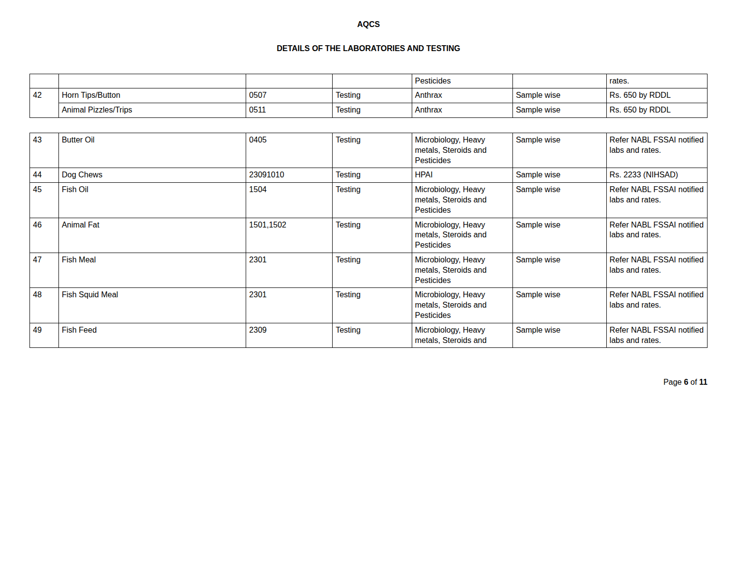AQCS
DETAILS OF THE LABORATORIES AND TESTING
| | | | | Pesticides | | rates. |
| 42 | Horn Tips/Button | 0507 | Testing | Anthrax | Sample wise | Rs. 650 by RDDL |
| Animal Pizzles/Trips | 0511 | Testing | Anthrax | Sample wise | Rs. 650 by RDDL |
| 43 | Butter Oil | 0405 | Testing | Microbiology, Heavy metals, Steroids and Pesticides | Sample wise | Refer NABL FSSAI notified labs and rates. |
| 44 | Dog Chews | 23091010 | Testing | HPAI | Sample wise | Rs. 2233 (NIHSAD) |
| 45 | Fish Oil | 1504 | Testing | Microbiology, Heavy metals, Steroids and Pesticides | Sample wise | Refer NABL FSSAI notified labs and rates. |
| 46 | Animal Fat | 1501,1502 | Testing | Microbiology, Heavy metals, Steroids and Pesticides | Sample wise | Refer NABL FSSAI notified labs and rates. |
| 47 | Fish Meal | 2301 | Testing | Microbiology, Heavy metals, Steroids and Pesticides | Sample wise | Refer NABL FSSAI notified labs and rates. |
| 48 | Fish Squid Meal | 2301 | Testing | Microbiology, Heavy metals, Steroids and Pesticides | Sample wise | Refer NABL FSSAI notified labs and rates. |
| 49 | Fish Feed | 2309 | Testing | Microbiology, Heavy metals, Steroids and | Sample wise | Refer NABL FSSAI notified labs and rates. |
Page 6 of 11